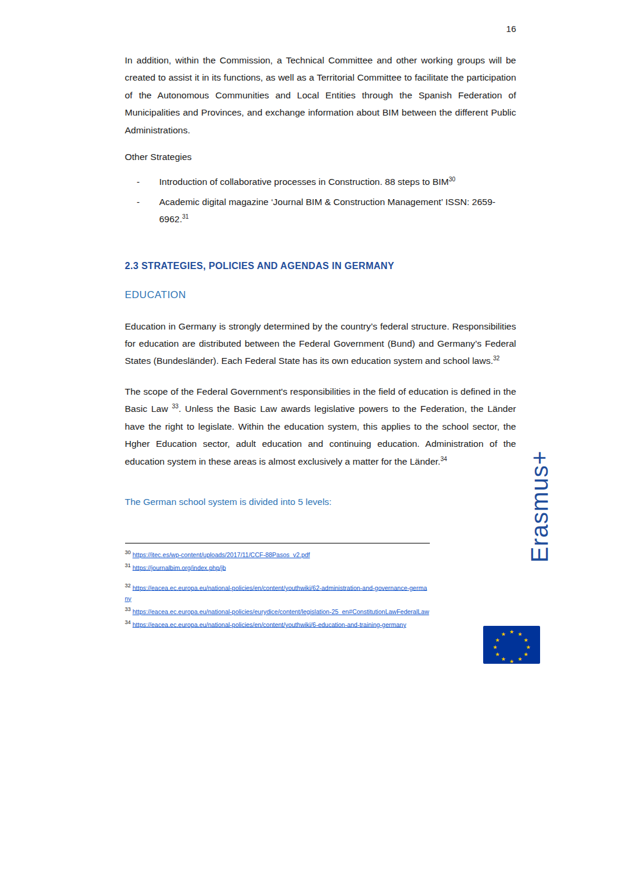16
In addition, within the Commission, a Technical Committee and other working groups will be created to assist it in its functions, as well as a Territorial Committee to facilitate the participation of the Autonomous Communities and Local Entities through the Spanish Federation of Municipalities and Provinces, and exchange information about BIM between the different Public Administrations.
Other Strategies
Introduction of collaborative processes in Construction. 88 steps to BIM30
Academic digital magazine ‘Journal BIM & Construction Management’ ISSN: 2659-6962.31
2.3 STRATEGIES, POLICIES AND AGENDAS IN GERMANY
EDUCATION
Education in Germany is strongly determined by the country’s federal structure. Responsibilities for education are distributed between the Federal Government (Bund) and Germany’s Federal States (Bundesländer). Each Federal State has its own education system and school laws.32
The scope of the Federal Government's responsibilities in the field of education is defined in the Basic Law 33. Unless the Basic Law awards legislative powers to the Federation, the Länder have the right to legislate. Within the education system, this applies to the school sector, the Hgher Education sector, adult education and continuing education. Administration of the education system in these areas is almost exclusively a matter for the Länder.34
The German school system is divided into 5 levels:
30 https://itec.es/wp-content/uploads/2017/11/CCF-88Pasos_v2.pdf
31 https://journalbim.org/index.php/jb
32 https://eacea.ec.europa.eu/national-policies/en/content/youthwiki/62-administration-and-governance-germany
33 https://eacea.ec.europa.eu/national-policies/eurydice/content/legislation-25_en#ConstitutionLawFederalLaw
34 https://eacea.ec.europa.eu/national-policies/en/content/youthwiki/6-education-and-training-germany
Erasmus+
★ ★ ★ ★ ★ ★ ★ ★ ★ ★ ★ ★